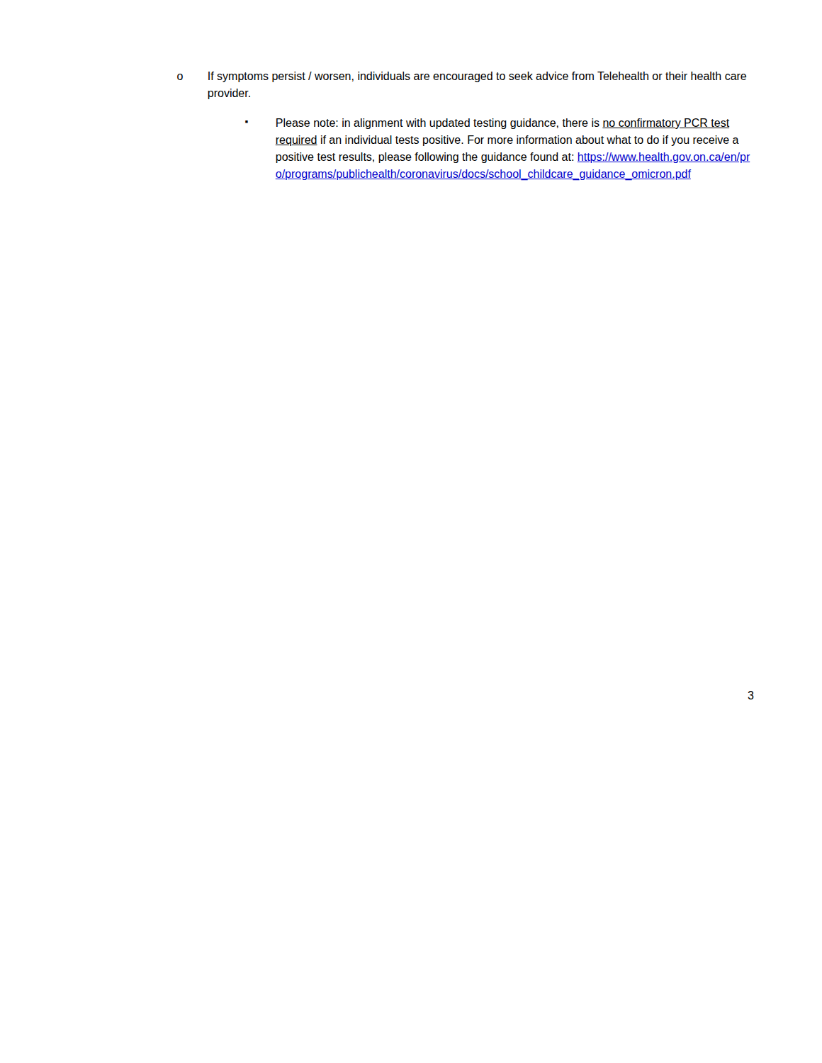If symptoms persist / worsen, individuals are encouraged to seek advice from Telehealth or their health care provider.
Please note: in alignment with updated testing guidance, there is no confirmatory PCR test required if an individual tests positive. For more information about what to do if you receive a positive test results, please following the guidance found at: https://www.health.gov.on.ca/en/pro/programs/publichealth/coronavirus/docs/school_childcare_guidance_omicron.pdf
3